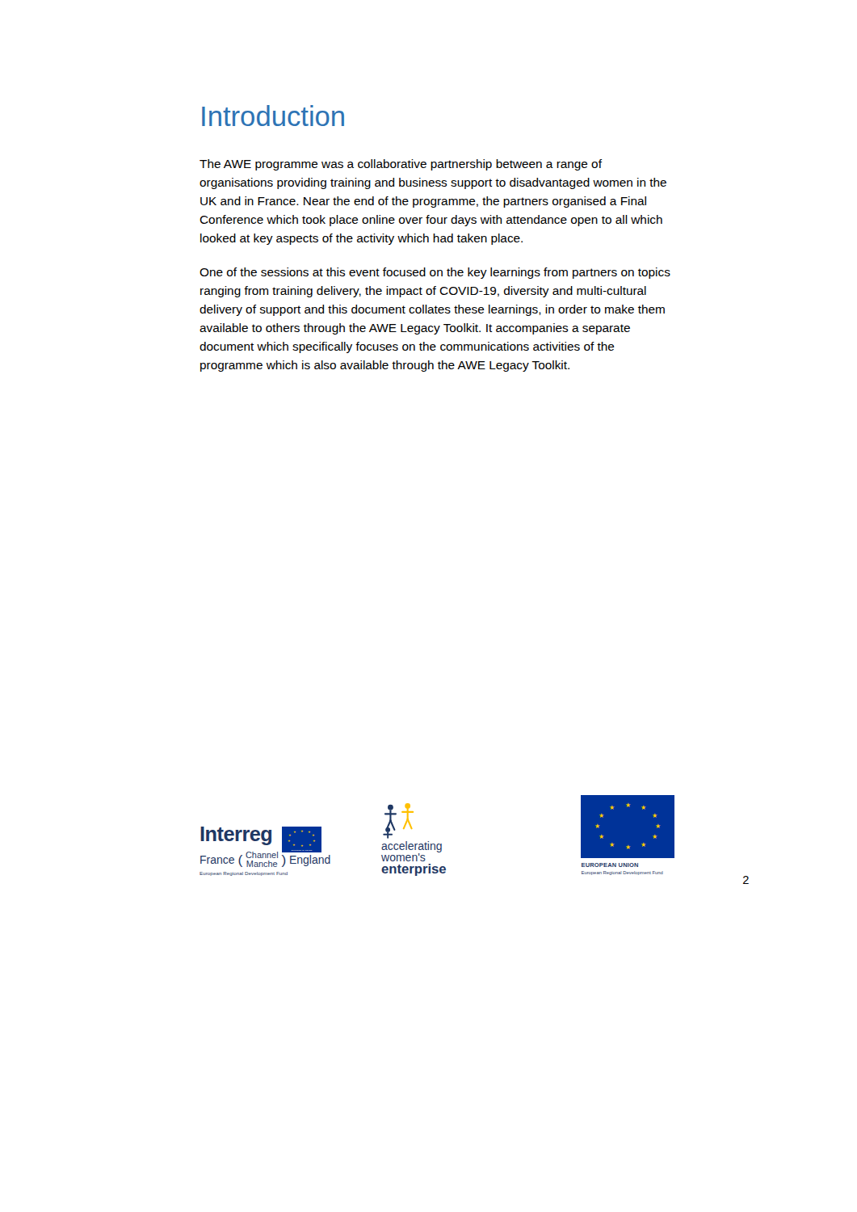Introduction
The AWE programme was a collaborative partnership between a range of organisations providing training and business support to disadvantaged women in the UK and in France. Near the end of the programme, the partners organised a Final Conference which took place online over four days with attendance open to all which looked at key aspects of the activity which had taken place.
One of the sessions at this event focused on the key learnings from partners on topics ranging from training delivery, the impact of COVID-19, diversity and multi-cultural delivery of support and this document collates these learnings, in order to make them available to others through the AWE Legacy Toolkit. It accompanies a separate document which specifically focuses on the communications activities of the programme which is also available through the AWE Legacy Toolkit.
Interreg ★ ★ ★ ★ ★ ★ ★ ★ ★ ★ EUROPEAN UNION
France ( Channel Manche ) England
European Regional Development Fund
accelerating
women's
enterprise
★ ★ ★ ★ ★ ★ ★ ★ ★ ★ ★ ★
EUROPEAN UNION
European Regional Development Fund
2